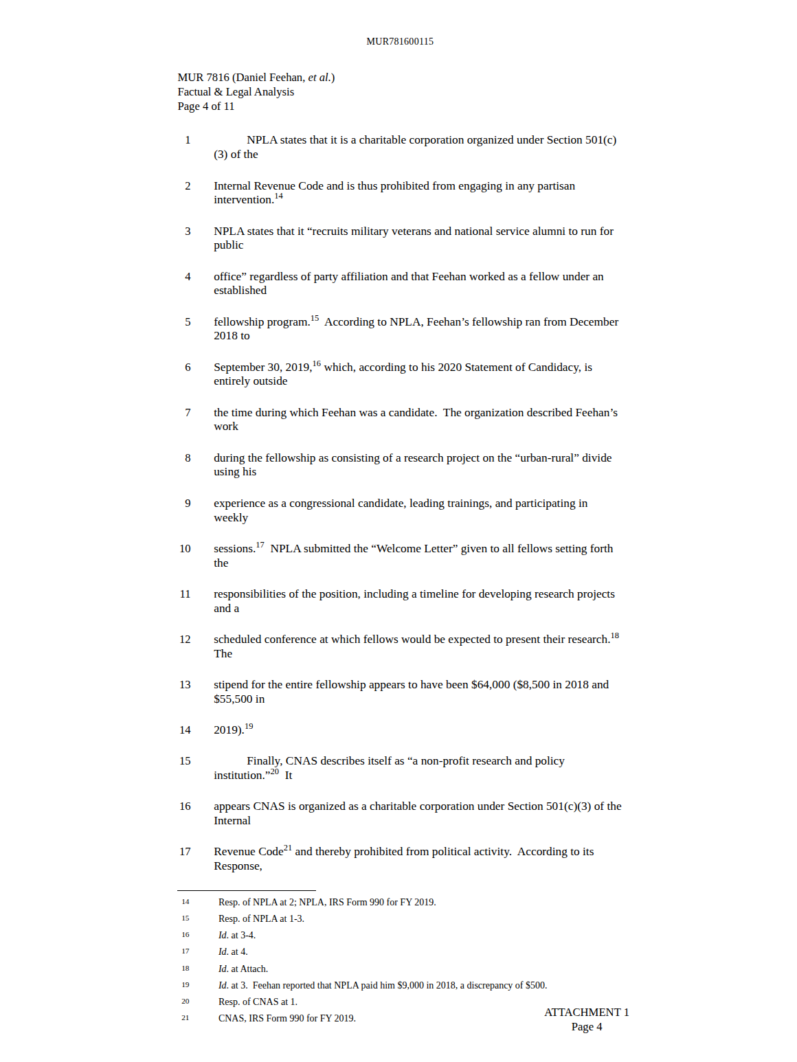MUR781600115
MUR 7816 (Daniel Feehan, et al.) Factual & Legal Analysis Page 4 of 11
1
NPLA states that it is a charitable corporation organized under Section 501(c)(3) of the
2
Internal Revenue Code and is thus prohibited from engaging in any partisan intervention.14
3
NPLA states that it “recruits military veterans and national service alumni to run for public
4
office” regardless of party affiliation and that Feehan worked as a fellow under an established
5
fellowship program.15 According to NPLA, Feehan’s fellowship ran from December 2018 to
6
September 30, 2019,16 which, according to his 2020 Statement of Candidacy, is entirely outside
7
the time during which Feehan was a candidate. The organization described Feehan’s work
8
during the fellowship as consisting of a research project on the “urban-rural” divide using his
9
experience as a congressional candidate, leading trainings, and participating in weekly
10
sessions.17 NPLA submitted the “Welcome Letter” given to all fellows setting forth the
11
responsibilities of the position, including a timeline for developing research projects and a
12
scheduled conference at which fellows would be expected to present their research.18 The
13
stipend for the entire fellowship appears to have been $64,000 ($8,500 in 2018 and $55,500 in
14
2019).19
15
Finally, CNAS describes itself as “a non-profit research and policy institution.”20 It
16
appears CNAS is organized as a charitable corporation under Section 501(c)(3) of the Internal
17
Revenue Code21 and thereby prohibited from political activity. According to its Response,
14
Resp. of NPLA at 2; NPLA, IRS Form 990 for FY 2019.
15
Resp. of NPLA at 1-3.
16
Id. at 3-4.
17
Id. at 4.
18
Id. at Attach.
19
Id. at 3. Feehan reported that NPLA paid him $9,000 in 2018, a discrepancy of $500.
20
Resp. of CNAS at 1.
21
CNAS, IRS Form 990 for FY 2019.
ATTACHMENT 1
Page 4